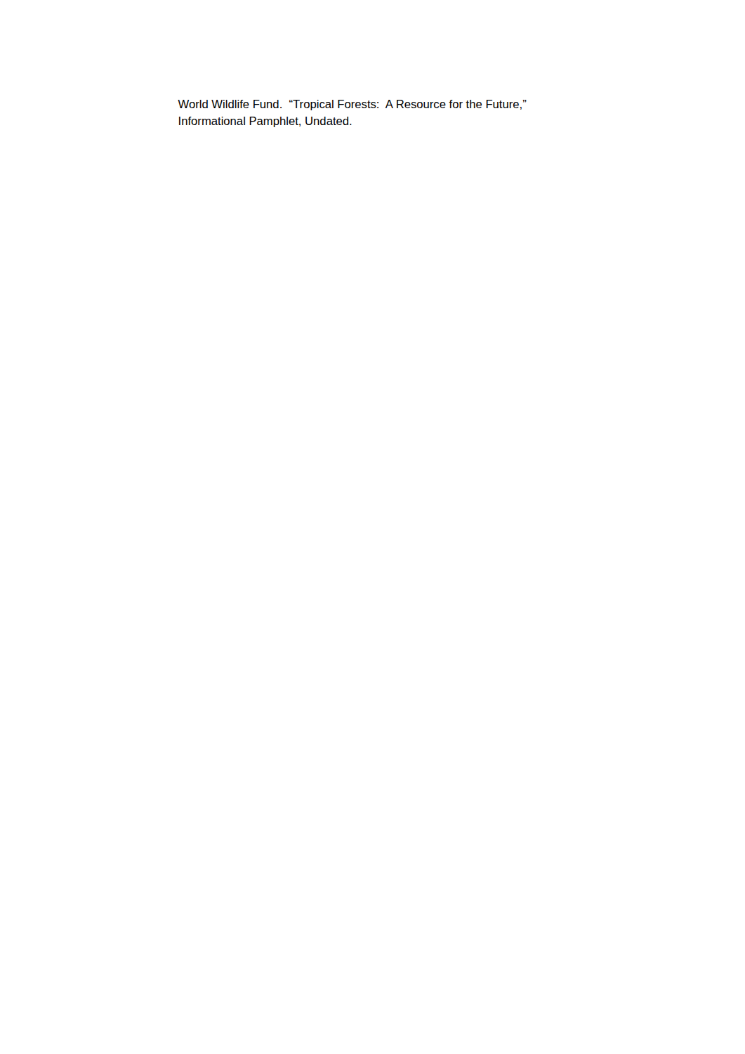World Wildlife Fund. “Tropical Forests: A Resource for the Future,” Informational Pamphlet, Undated.